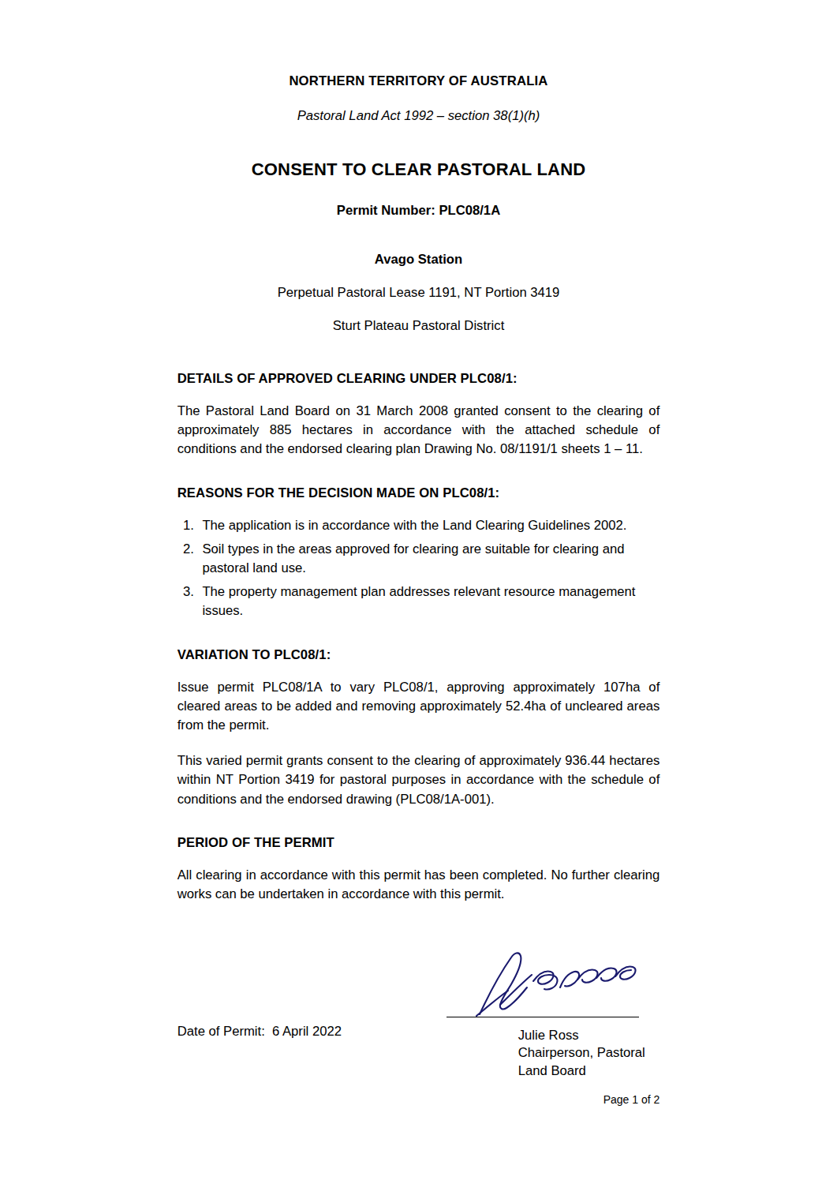NORTHERN TERRITORY OF AUSTRALIA
Pastoral Land Act 1992 – section 38(1)(h)
CONSENT TO CLEAR PASTORAL LAND
Permit Number: PLC08/1A
Avago Station
Perpetual Pastoral Lease 1191, NT Portion 3419
Sturt Plateau Pastoral District
DETAILS OF APPROVED CLEARING UNDER PLC08/1:
The Pastoral Land Board on 31 March 2008 granted consent to the clearing of approximately 885 hectares in accordance with the attached schedule of conditions and the endorsed clearing plan Drawing No. 08/1191/1 sheets 1 – 11.
REASONS FOR THE DECISION MADE ON PLC08/1:
The application is in accordance with the Land Clearing Guidelines 2002.
Soil types in the areas approved for clearing are suitable for clearing and pastoral land use.
The property management plan addresses relevant resource management issues.
VARIATION TO PLC08/1:
Issue permit PLC08/1A to vary PLC08/1, approving approximately 107ha of cleared areas to be added and removing approximately 52.4ha of uncleared areas from the permit.
This varied permit grants consent to the clearing of approximately 936.44 hectares within NT Portion 3419 for pastoral purposes in accordance with the schedule of conditions and the endorsed drawing (PLC08/1A-001).
PERIOD OF THE PERMIT
All clearing in accordance with this permit has been completed. No further clearing works can be undertaken in accordance with this permit.
Date of Permit: 6 April 2022
Julie Ross
Chairperson, Pastoral Land Board
Page 1 of 2